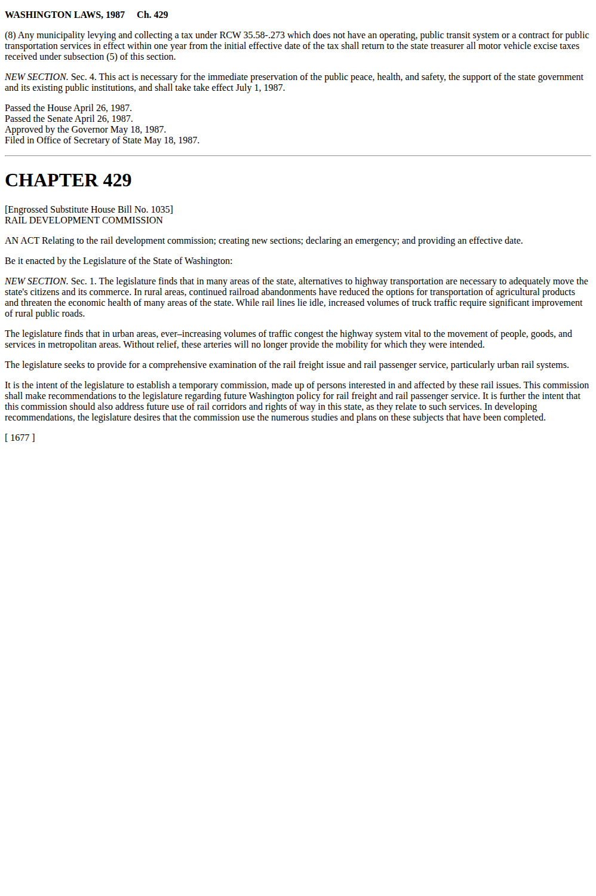WASHINGTON LAWS, 1987 Ch. 429
(8) Any municipality levying and collecting a tax under RCW 35.58-.273 which does not have an operating, public transit system or a contract for public transportation services in effect within one year from the initial effective date of the tax shall return to the state treasurer all motor vehicle excise taxes received under subsection (5) of this section.
NEW SECTION. Sec. 4. This act is necessary for the immediate preservation of the public peace, health, and safety, the support of the state government and its existing public institutions, and shall take take effect July 1, 1987.
Passed the House April 26, 1987.
Passed the Senate April 26, 1987.
Approved by the Governor May 18, 1987.
Filed in Office of Secretary of State May 18, 1987.
CHAPTER 429
[Engrossed Substitute House Bill No. 1035]
RAIL DEVELOPMENT COMMISSION
AN ACT Relating to the rail development commission; creating new sections; declaring an emergency; and providing an effective date.
Be it enacted by the Legislature of the State of Washington:
NEW SECTION. Sec. 1. The legislature finds that in many areas of the state, alternatives to highway transportation are necessary to adequately move the state's citizens and its commerce. In rural areas, continued railroad abandonments have reduced the options for transportation of agricultural products and threaten the economic health of many areas of the state. While rail lines lie idle, increased volumes of truck traffic require significant improvement of rural public roads.
The legislature finds that in urban areas, ever–increasing volumes of traffic congest the highway system vital to the movement of people, goods, and services in metropolitan areas. Without relief, these arteries will no longer provide the mobility for which they were intended.
The legislature seeks to provide for a comprehensive examination of the rail freight issue and rail passenger service, particularly urban rail systems.
It is the intent of the legislature to establish a temporary commission, made up of persons interested in and affected by these rail issues. This commission shall make recommendations to the legislature regarding future Washington policy for rail freight and rail passenger service. It is further the intent that this commission should also address future use of rail corridors and rights of way in this state, as they relate to such services. In developing recommendations, the legislature desires that the commission use the numerous studies and plans on these subjects that have been completed.
[ 1677 ]